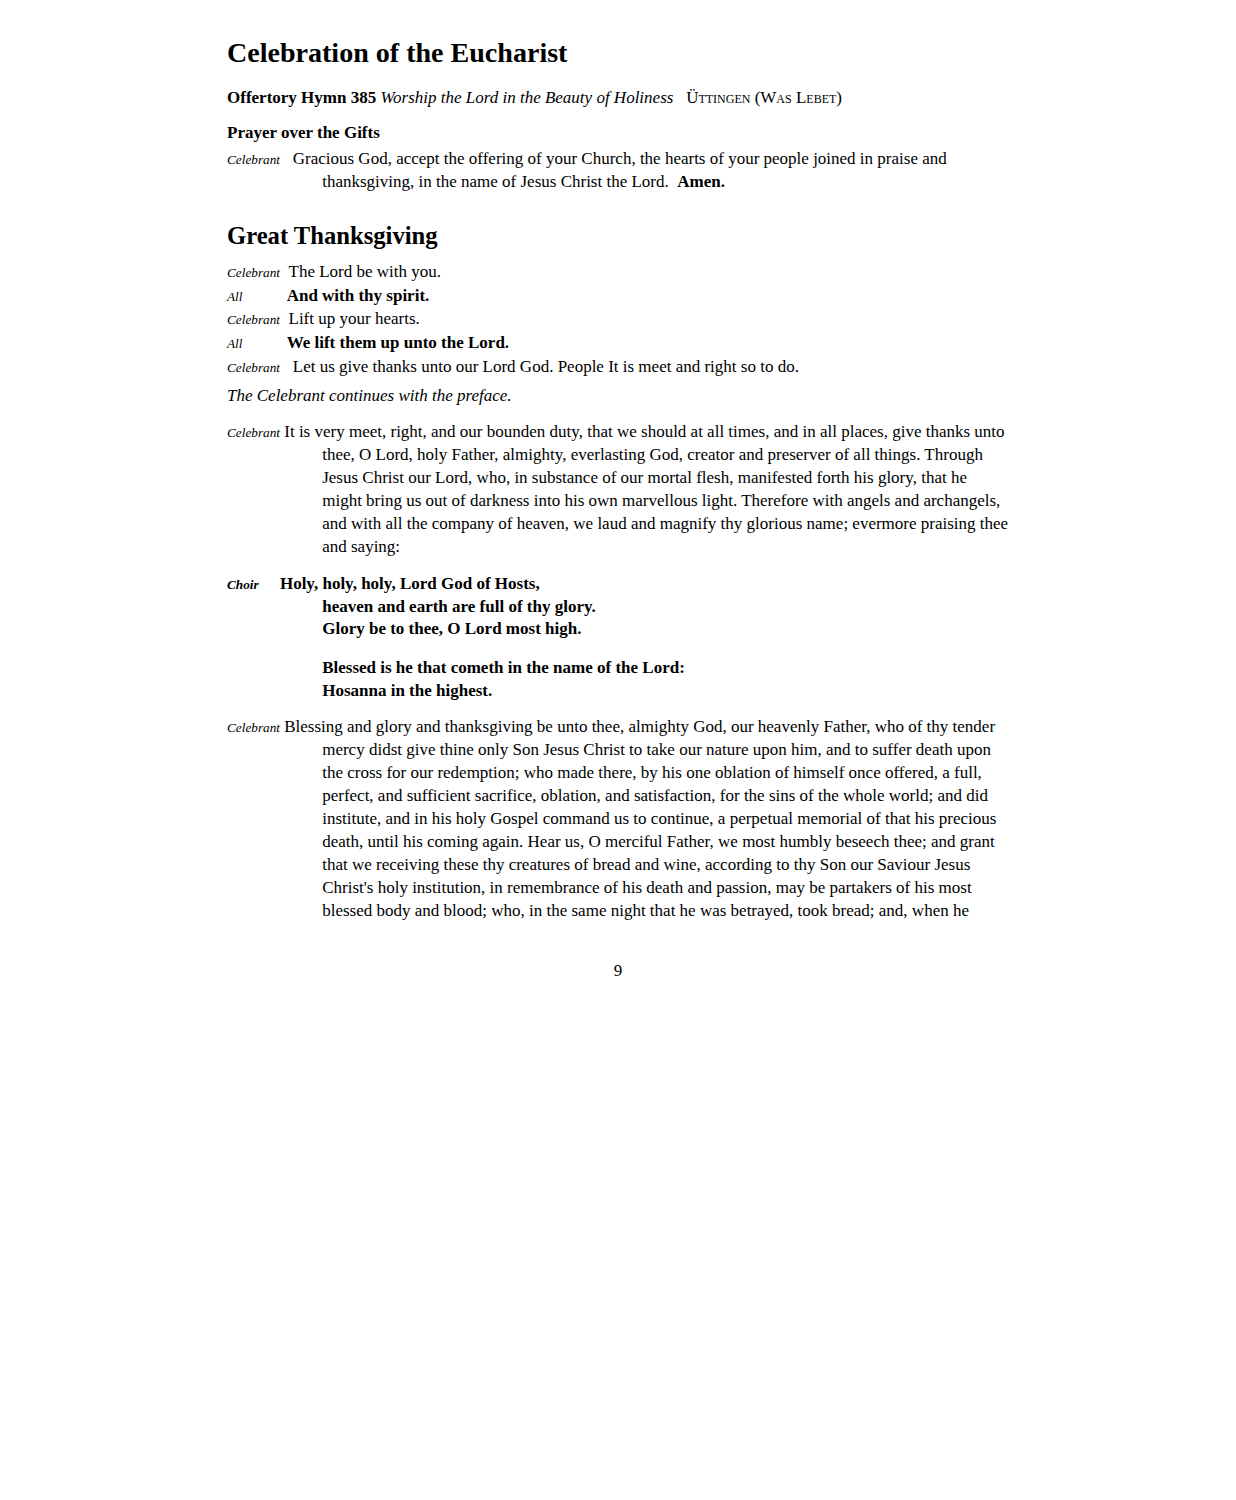Celebration of the Eucharist
Offertory Hymn 385 Worship the Lord in the Beauty of Holiness Üttingen (Was Lebet)
Prayer over the Gifts
Celebrant Gracious God, accept the offering of your Church, the hearts of your people joined in praise and thanksgiving, in the name of Jesus Christ the Lord. Amen.
Great Thanksgiving
Celebrant The Lord be with you.
All And with thy spirit.
Celebrant Lift up your hearts.
All We lift them up unto the Lord.
Celebrant Let us give thanks unto our Lord God. People It is meet and right so to do.
The Celebrant continues with the preface.
Celebrant It is very meet, right, and our bounden duty, that we should at all times, and in all places, give thanks unto thee, O Lord, holy Father, almighty, everlasting God, creator and preserver of all things. Through Jesus Christ our Lord, who, in substance of our mortal flesh, manifested forth his glory, that he might bring us out of darkness into his own marvellous light. Therefore with angels and archangels, and with all the company of heaven, we laud and magnify thy glorious name; evermore praising thee and saying:
Choir Holy, holy, holy, Lord God of Hosts,
heaven and earth are full of thy glory.
Glory be to thee, O Lord most high.
Blessed is he that cometh in the name of the Lord:
Hosanna in the highest.
Celebrant Blessing and glory and thanksgiving be unto thee, almighty God, our heavenly Father, who of thy tender mercy didst give thine only Son Jesus Christ to take our nature upon him, and to suffer death upon the cross for our redemption; who made there, by his one oblation of himself once offered, a full, perfect, and sufficient sacrifice, oblation, and satisfaction, for the sins of the whole world; and did institute, and in his holy Gospel command us to continue, a perpetual memorial of that his precious death, until his coming again. Hear us, O merciful Father, we most humbly beseech thee; and grant that we receiving these thy creatures of bread and wine, according to thy Son our Saviour Jesus Christ's holy institution, in remembrance of his death and passion, may be partakers of his most blessed body and blood; who, in the same night that he was betrayed, took bread; and, when he
9